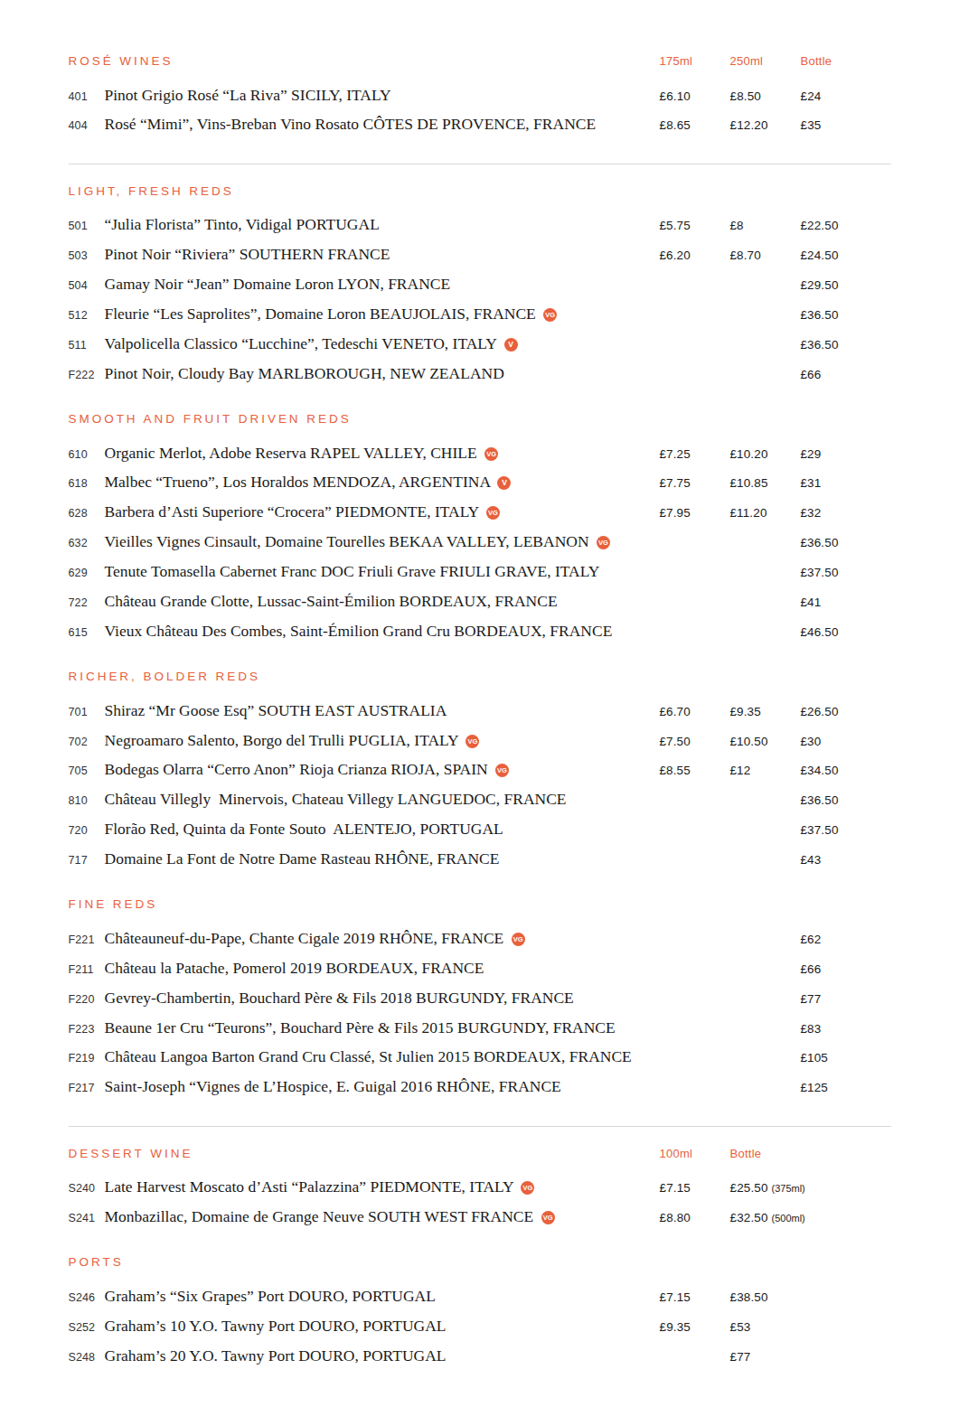| Rosé Wines | 175ml | 250ml | Bottle |
| --- | --- | --- | --- |
| 401 | Pinot Grigio Rosé “La Riva” SICILY, ITALY | £6.10 | £8.50 | £24 |
| 404 | Rosé “Mimi”, Vins-Breban Vino Rosato CÔTES DE PROVENCE, FRANCE | £8.65 | £12.20 | £35 |
| Light, Fresh Reds |
| --- |
| 501 | “Julia Florista” Tinto, Vidigal PORTUGAL | £5.75 | £8 | £22.50 |
| 503 | Pinot Noir “Riviera” SOUTHERN FRANCE | £6.20 | £8.70 | £24.50 |
| 504 | Gamay Noir “Jean” Domaine Loron LYON, FRANCE | | | £29.50 |
| 512 | Fleurie “Les Saprolites”, Domaine Loron BEAUJOLAIS, FRANCE VG | | | £36.50 |
| 511 | Valpolicella Classico “Lucchine”, Tedeschi VENETO, ITALY V | | | £36.50 |
| F222 | Pinot Noir, Cloudy Bay MARLBOROUGH, NEW ZEALAND | | | £66 |
| Smooth and Fruit Driven Reds |
| 610 | Organic Merlot, Adobe Reserva RAPEL VALLEY, CHILE VG | £7.25 | £10.20 | £29 |
| 618 | Malbec “Trueno”, Los Horaldos MENDOZA, ARGENTINA V | £7.75 | £10.85 | £31 |
| 628 | Barbera d’Asti Superiore “Crocera” PIEDMONTE, ITALY VG | £7.95 | £11.20 | £32 |
| 632 | Vieilles Vignes Cinsault, Domaine Tourelles BEKAA VALLEY, LEBANON VG | | | £36.50 |
| 629 | Tenute Tomasella Cabernet Franc DOC Friuli Grave FRIULI GRAVE, ITALY | | | £37.50 |
| 722 | Château Grande Clotte, Lussac-Saint-Émilion BORDEAUX, FRANCE | | | £41 |
| 615 | Vieux Château Des Combes, Saint-Émilion Grand Cru BORDEAUX, FRANCE | | | £46.50 |
| Richer, Bolder Reds |
| 701 | Shiraz “Mr Goose Esq” SOUTH EAST AUSTRALIA | £6.70 | £9.35 | £26.50 |
| 702 | Negroamaro Salento, Borgo del Trulli PUGLIA, ITALY VG | £7.50 | £10.50 | £30 |
| 705 | Bodegas Olarra “Cerro Anon” Rioja Crianza RIOJA, SPAIN VG | £8.55 | £12 | £34.50 |
| 810 | Château Villegly Minervois, Chateau Villegy LANGUEDOC, FRANCE | | | £36.50 |
| 720 | Florão Red, Quinta da Fonte Souto ALENTEJO, PORTUGAL | | | £37.50 |
| 717 | Domaine La Font de Notre Dame Rasteau RHÔNE, FRANCE | | | £43 |
| Fine Reds |
| F221 | Châteauneuf-du-Pape, Chante Cigale 2019 RHÔNE, FRANCE VG | | | £62 |
| F211 | Château la Patache, Pomerol 2019 BORDEAUX, FRANCE | | | £66 |
| F220 | Gevrey-Chambertin, Bouchard Père & Fils 2018 BURGUNDY, FRANCE | | | £77 |
| F223 | Beaune 1er Cru “Teurons”, Bouchard Père & Fils 2015 BURGUNDY, FRANCE | | | £83 |
| F219 | Château Langoa Barton Grand Cru Classé, St Julien 2015 BORDEAUX, FRANCE | | | £105 |
| F217 | Saint-Joseph “Vignes de L’Hospice, E. Guigal 2016 RHÔNE, FRANCE | | | £125 |
| Dessert Wine | 100ml | Bottle |
| --- | --- | --- |
| S240 | Late Harvest Moscato d’Asti “Palazzina” PIEDMONTE, ITALY VG | £7.15 | £25.50 (375ml) |
| S241 | Monbazillac, Domaine de Grange Neuve SOUTH WEST FRANCE VG | £8.80 | £32.50 (500ml) |
| Ports |
| S246 | Graham’s “Six Grapes” Port DOURO, PORTUGAL | £7.15 | £38.50 |
| S252 | Graham’s 10 Y.O. Tawny Port DOURO, PORTUGAL | £9.35 | £53 |
| S248 | Graham’s 20 Y.O. Tawny Port DOURO, PORTUGAL | | £77 |